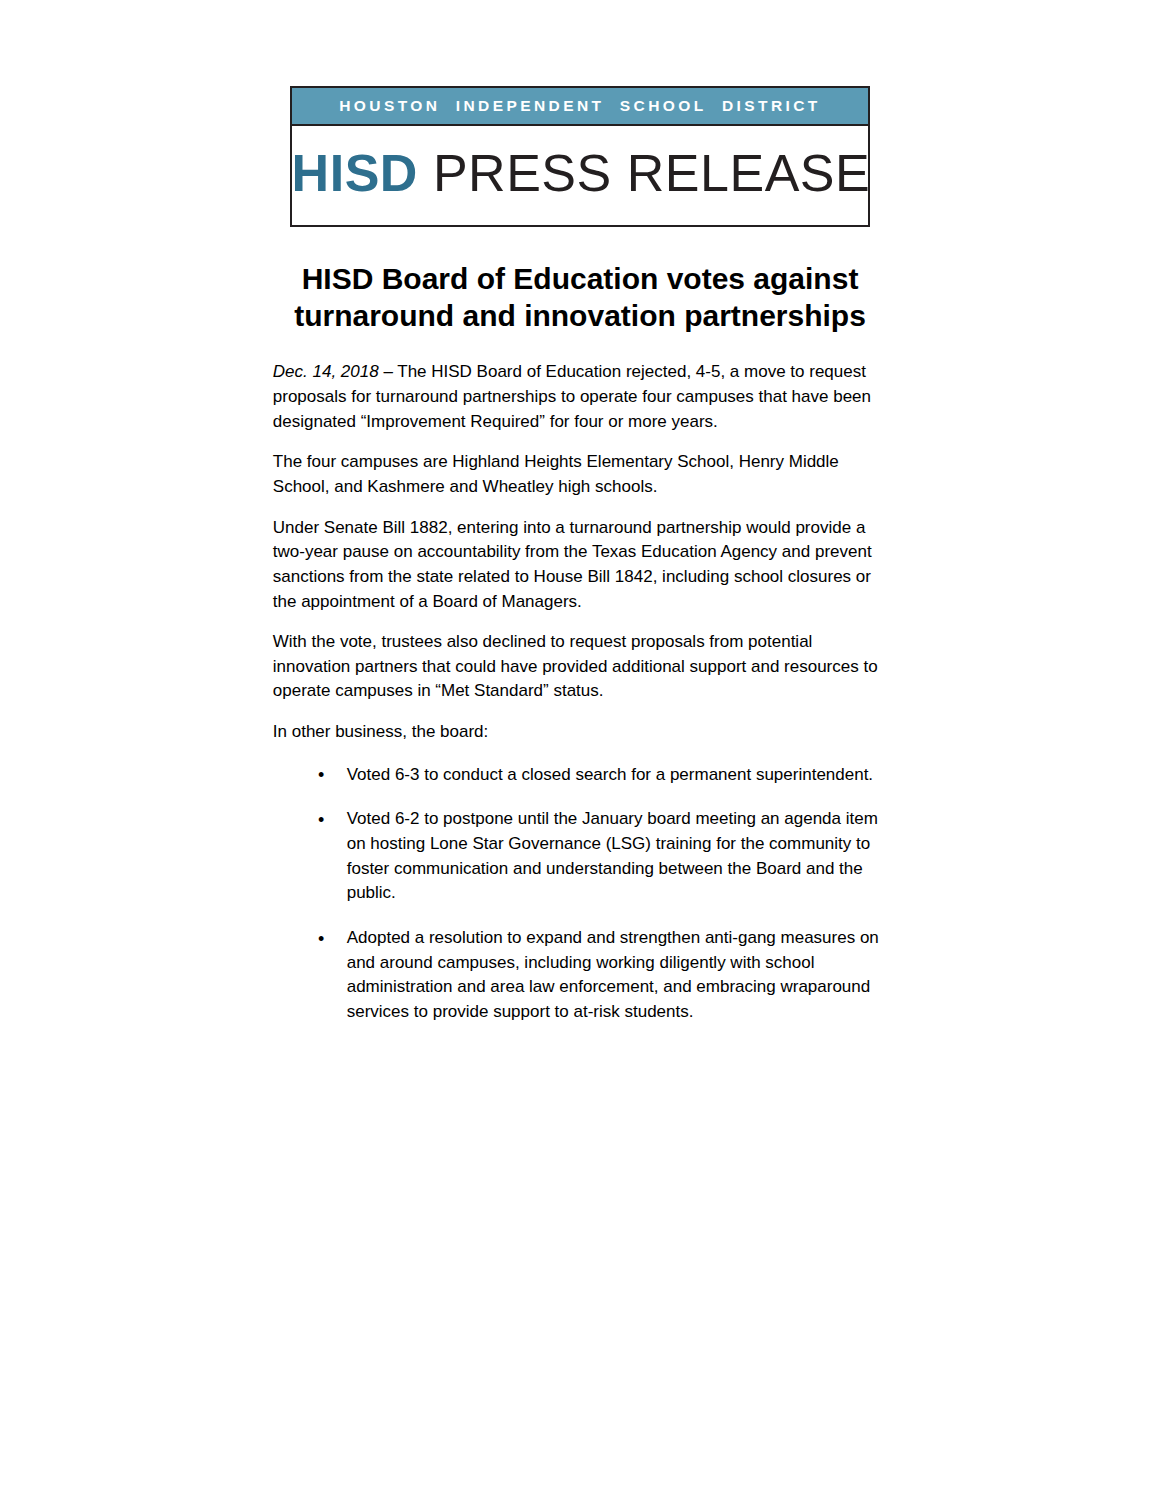HOUSTON INDEPENDENT SCHOOL DISTRICT
HISD PRESS RELEASE
HISD Board of Education votes against turnaround and innovation partnerships
Dec. 14, 2018 – The HISD Board of Education rejected, 4-5, a move to request proposals for turnaround partnerships to operate four campuses that have been designated “Improvement Required” for four or more years.
The four campuses are Highland Heights Elementary School, Henry Middle School, and Kashmere and Wheatley high schools.
Under Senate Bill 1882, entering into a turnaround partnership would provide a two-year pause on accountability from the Texas Education Agency and prevent sanctions from the state related to House Bill 1842, including school closures or the appointment of a Board of Managers.
With the vote, trustees also declined to request proposals from potential innovation partners that could have provided additional support and resources to operate campuses in “Met Standard” status.
In other business, the board:
Voted 6-3 to conduct a closed search for a permanent superintendent.
Voted 6-2 to postpone until the January board meeting an agenda item on hosting Lone Star Governance (LSG) training for the community to foster communication and understanding between the Board and the public.
Adopted a resolution to expand and strengthen anti-gang measures on and around campuses, including working diligently with school administration and area law enforcement, and embracing wraparound services to provide support to at-risk students.